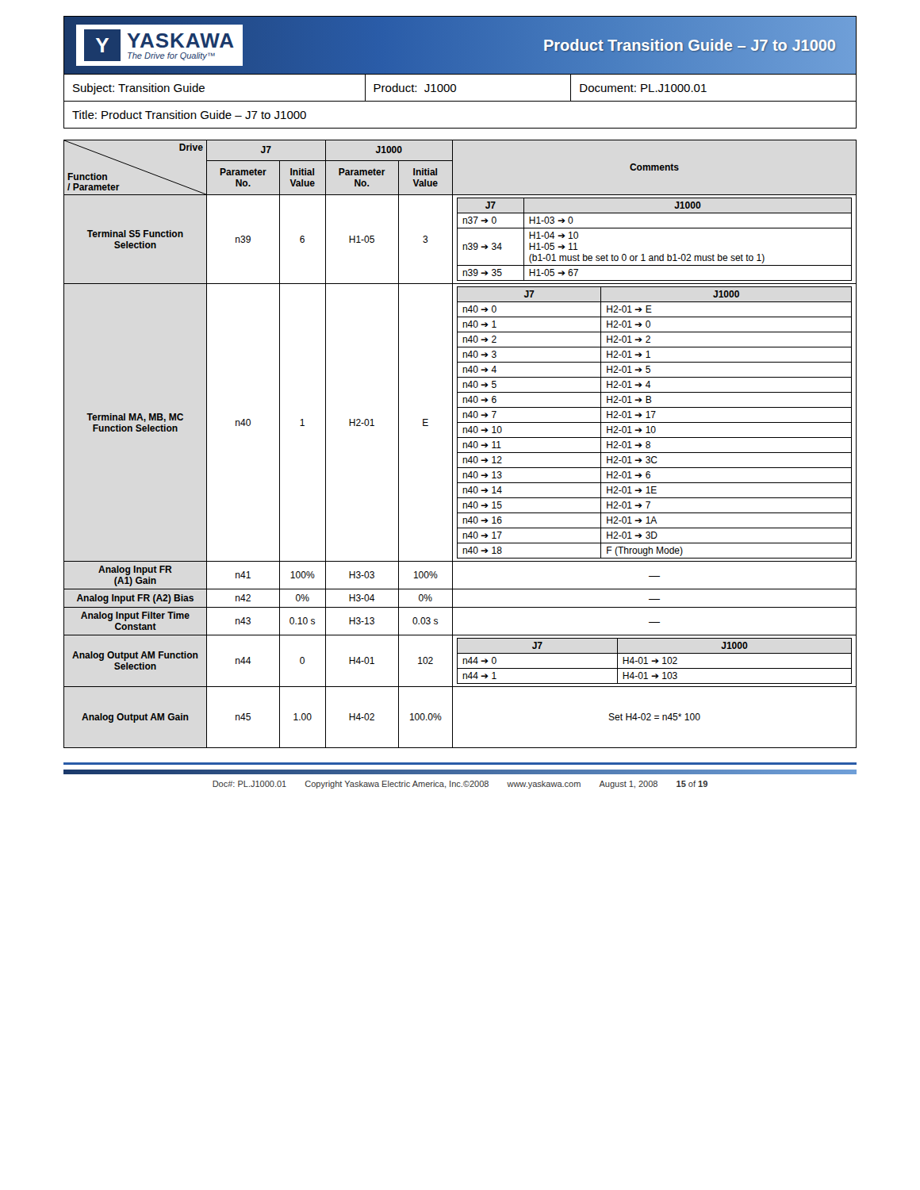Y
YASKAWA
The Drive for Quality™
Product Transition Guide – J7 to J1000
| Subject: Transition Guide | Product: J1000 | Document: PL.J1000.01 |
| Title: Product Transition Guide – J7 to J1000 |
| Drive Function / Parameter | J7 | J1000 | Comments |
| --- | --- | --- | --- |
| Parameter No. | Initial Value | Parameter No. | Initial Value |
| Terminal S5 Function Selection | n39 | 6 | H1-05 | 3 | / J7 / J1000 / / --- / --- / / n37 ➔ 0 / H1-03 ➔ 0 / / n39 ➔ 34 / H1-04 ➔ 10 H1-05 ➔ 11 (b1-01 must be set to 0 or 1 and b1-02 must be set to 1) / / n39 ➔ 35 / H1-05 ➔ 67 / |
| Terminal MA, MB, MC Function Selection | n40 | 1 | H2-01 | E | / J7 / J1000 / / --- / --- / / n40 ➔ 0 / H2-01 ➔ E / / n40 ➔ 1 / H2-01 ➔ 0 / / n40 ➔ 2 / H2-01 ➔ 2 / / n40 ➔ 3 / H2-01 ➔ 1 / / n40 ➔ 4 / H2-01 ➔ 5 / / n40 ➔ 5 / H2-01 ➔ 4 / / n40 ➔ 6 / H2-01 ➔ B / / n40 ➔ 7 / H2-01 ➔ 17 / / n40 ➔ 10 / H2-01 ➔ 10 / / n40 ➔ 11 / H2-01 ➔ 8 / / n40 ➔ 12 / H2-01 ➔ 3C / / n40 ➔ 13 / H2-01 ➔ 6 / / n40 ➔ 14 / H2-01 ➔ 1E / / n40 ➔ 15 / H2-01 ➔ 7 / / n40 ➔ 16 / H2-01 ➔ 1A / / n40 ➔ 17 / H2-01 ➔ 3D / / n40 ➔ 18 / F (Through Mode) / |
| Analog Input FR (A1) Gain | n41 | 100% | H3-03 | 100% | — |
| Analog Input FR (A2) Bias | n42 | 0% | H3-04 | 0% | — |
| Analog Input Filter Time Constant | n43 | 0.10 s | H3-13 | 0.03 s | — |
| Analog Output AM Function Selection | n44 | 0 | H4-01 | 102 | / J7 / J1000 / / --- / --- / / n44 ➔ 0 / H4-01 ➔ 102 / / n44 ➔ 1 / H4-01 ➔ 103 / |
| Analog Output AM Gain | n45 | 1.00 | H4-02 | 100.0% | Set H4-02 = n45* 100 |
Doc#: PL.J1000.01 Copyright Yaskawa Electric America, Inc.©2008 www.yaskawa.com August 1, 2008 15 of 19